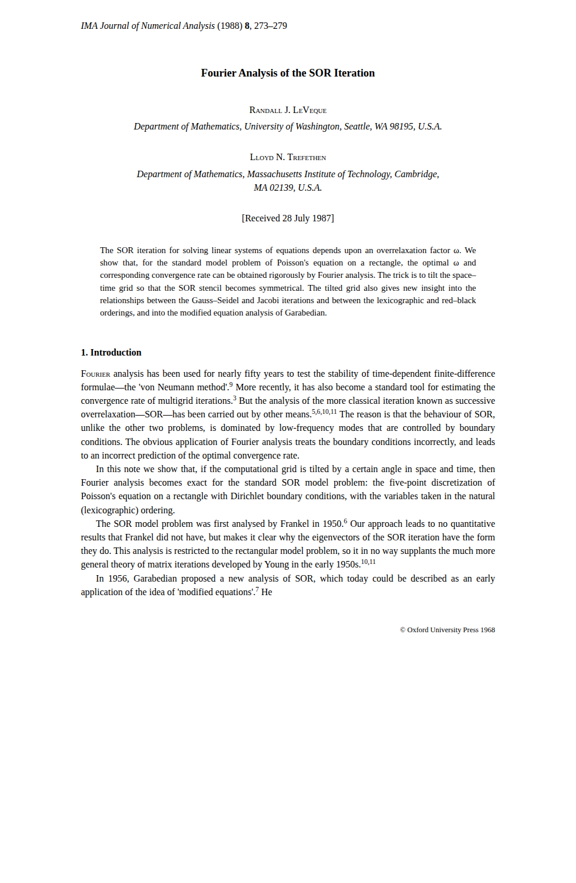IMA Journal of Numerical Analysis (1988) 8, 273–279
Fourier Analysis of the SOR Iteration
Randall J. LeVeque
Department of Mathematics, University of Washington, Seattle, WA 98195, U.S.A.
Lloyd N. Trefethen
Department of Mathematics, Massachusetts Institute of Technology, Cambridge,
MA 02139, U.S.A.
[Received 28 July 1987]
The SOR iteration for solving linear systems of equations depends upon an overrelaxation factor ω. We show that, for the standard model problem of Poisson's equation on a rectangle, the optimal ω and corresponding convergence rate can be obtained rigorously by Fourier analysis. The trick is to tilt the space–time grid so that the SOR stencil becomes symmetrical. The tilted grid also gives new insight into the relationships between the Gauss–Seidel and Jacobi iterations and between the lexicographic and red–black orderings, and into the modified equation analysis of Garabedian.
1. Introduction
Fourier analysis has been used for nearly fifty years to test the stability of time-dependent finite-difference formulae—the 'von Neumann method'.9 More recently, it has also become a standard tool for estimating the convergence rate of multigrid iterations.3 But the analysis of the more classical iteration known as successive overrelaxation—SOR—has been carried out by other means.5,6,10,11 The reason is that the behaviour of SOR, unlike the other two problems, is dominated by low-frequency modes that are controlled by boundary conditions. The obvious application of Fourier analysis treats the boundary conditions incorrectly, and leads to an incorrect prediction of the optimal convergence rate.
In this note we show that, if the computational grid is tilted by a certain angle in space and time, then Fourier analysis becomes exact for the standard SOR model problem: the five-point discretization of Poisson's equation on a rectangle with Dirichlet boundary conditions, with the variables taken in the natural (lexicographic) ordering.
The SOR model problem was first analysed by Frankel in 1950.6 Our approach leads to no quantitative results that Frankel did not have, but makes it clear why the eigenvectors of the SOR iteration have the form they do. This analysis is restricted to the rectangular model problem, so it in no way supplants the much more general theory of matrix iterations developed by Young in the early 1950s.10,11
In 1956, Garabedian proposed a new analysis of SOR, which today could be described as an early application of the idea of 'modified equations'.7 He
© Oxford University Press 1968